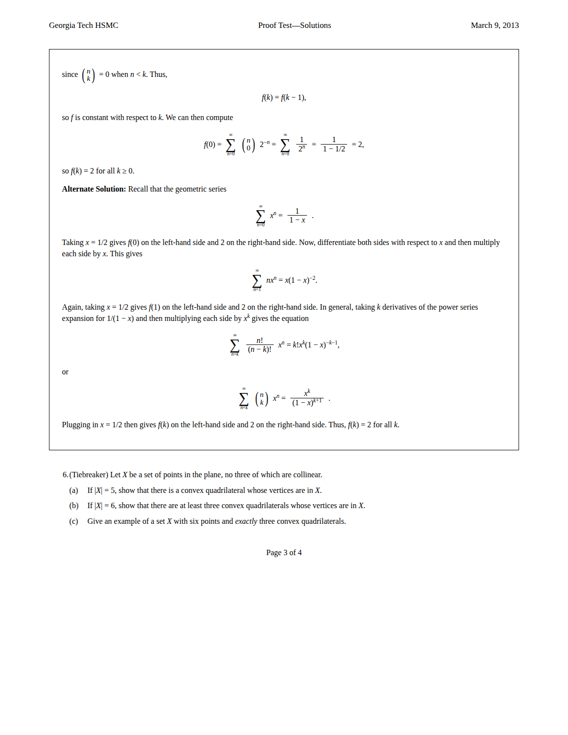Georgia Tech HSMC
Proof Test—Solutions
March 9, 2013
since ( nk ) = 0 when n < k. Thus,
f(k) = f(k − 1),
so f is constant with respect to k. We can then compute
f(0) = ∞ ∑ n=0 ( n 0 ) 2−n = ∞ ∑ n=0 12n = 11 − 1/2 = 2,
so f(k) = 2 for all k ≥ 0.
Alternate Solution: Recall that the geometric series
∞ ∑ n=0 xn = 11 − x .
Taking x = 1/2 gives f(0) on the left-hand side and 2 on the right-hand side. Now, differentiate both sides with respect to x and then multiply each side by x. This gives
∞ ∑ n=1 nxn = x(1 − x)−2.
Again, taking x = 1/2 gives f(1) on the left-hand side and 2 on the right-hand side. In general, taking k derivatives of the power series expansion for 1/(1 − x) and then multiplying each side by xk gives the equation
∞ ∑ n=k n! (n − k)! xn = k!xk(1 − x)−k−1,
or
∞ ∑ n=k ( nk ) xn = xk (1 − x)k+1 .
Plugging in x = 1/2 then gives f(k) on the left-hand side and 2 on the right-hand side. Thus, f(k) = 2 for all k.
(Tiebreaker) Let X be a set of points in the plane, no three of which are collinear.
If |X| = 5, show that there is a convex quadrilateral whose vertices are in X.
If |X| = 6, show that there are at least three convex quadrilaterals whose vertices are in X.
Give an example of a set X with six points and exactly three convex quadrilaterals.
Page 3 of 4